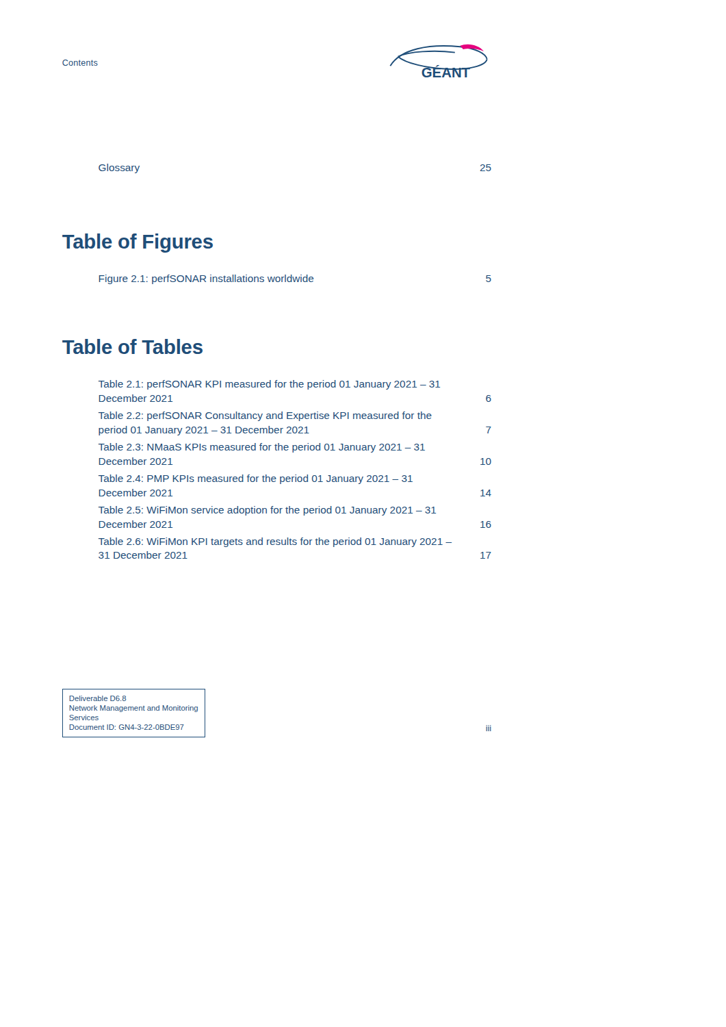Contents
GÉANT
Glossary 25
Table of Figures
Figure 2.1: perfSONAR installations worldwide 5
Table of Tables
Table 2.1: perfSONAR KPI measured for the period 01 January 2021 – 31 December 2021 6
Table 2.2: perfSONAR Consultancy and Expertise KPI measured for the period 01 January 2021 – 31 December 2021 7
Table 2.3: NMaaS KPIs measured for the period 01 January 2021 – 31 December 2021 10
Table 2.4: PMP KPIs measured for the period 01 January 2021 – 31 December 2021 14
Table 2.5: WiFiMon service adoption for the period 01 January 2021 – 31 December 2021 16
Table 2.6: WiFiMon KPI targets and results for the period 01 January 2021 – 31 December 2021 17
Deliverable D6.8
Network Management and Monitoring
Services
Document ID: GN4-3-22-0BDE97
iii